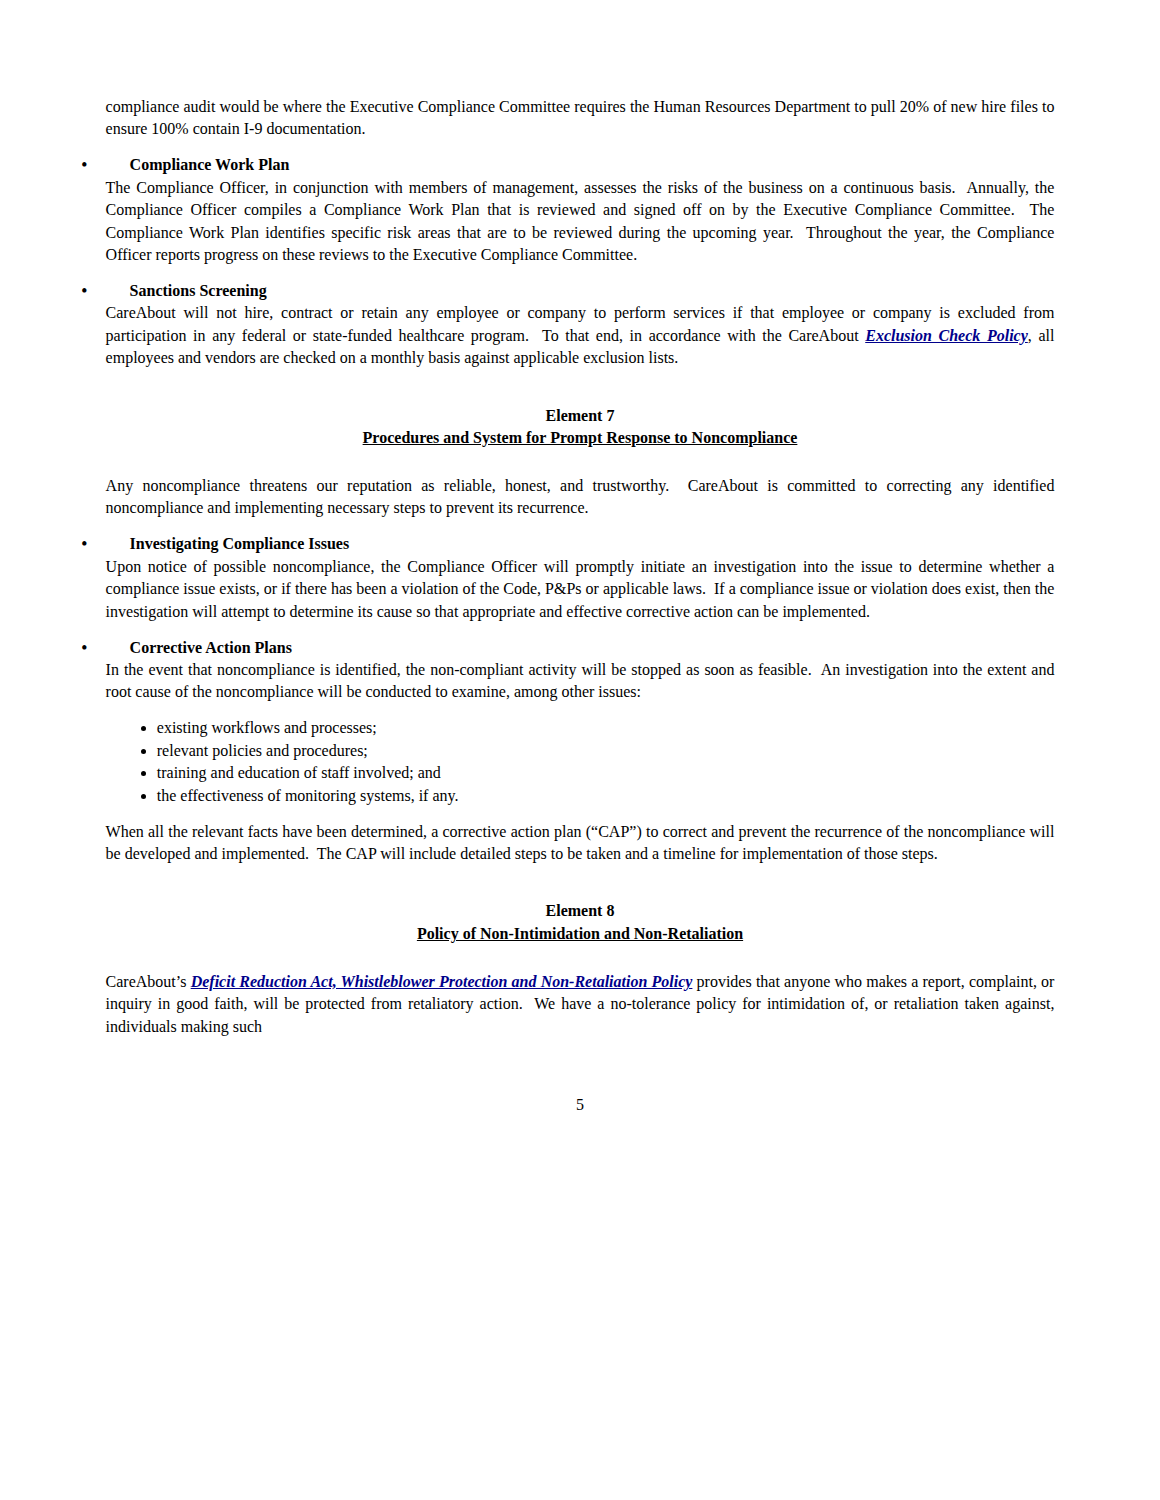compliance audit would be where the Executive Compliance Committee requires the Human Resources Department to pull 20% of new hire files to ensure 100% contain I-9 documentation.
Compliance Work Plan
The Compliance Officer, in conjunction with members of management, assesses the risks of the business on a continuous basis. Annually, the Compliance Officer compiles a Compliance Work Plan that is reviewed and signed off on by the Executive Compliance Committee. The Compliance Work Plan identifies specific risk areas that are to be reviewed during the upcoming year. Throughout the year, the Compliance Officer reports progress on these reviews to the Executive Compliance Committee.
Sanctions Screening
CareAbout will not hire, contract or retain any employee or company to perform services if that employee or company is excluded from participation in any federal or state-funded healthcare program. To that end, in accordance with the CareAbout Exclusion Check Policy, all employees and vendors are checked on a monthly basis against applicable exclusion lists.
Element 7
Procedures and System for Prompt Response to Noncompliance
Any noncompliance threatens our reputation as reliable, honest, and trustworthy. CareAbout is committed to correcting any identified noncompliance and implementing necessary steps to prevent its recurrence.
Investigating Compliance Issues
Upon notice of possible noncompliance, the Compliance Officer will promptly initiate an investigation into the issue to determine whether a compliance issue exists, or if there has been a violation of the Code, P&Ps or applicable laws. If a compliance issue or violation does exist, then the investigation will attempt to determine its cause so that appropriate and effective corrective action can be implemented.
Corrective Action Plans
In the event that noncompliance is identified, the non-compliant activity will be stopped as soon as feasible. An investigation into the extent and root cause of the noncompliance will be conducted to examine, among other issues:
existing workflows and processes;
relevant policies and procedures;
training and education of staff involved; and
the effectiveness of monitoring systems, if any.
When all the relevant facts have been determined, a corrective action plan (“CAP”) to correct and prevent the recurrence of the noncompliance will be developed and implemented. The CAP will include detailed steps to be taken and a timeline for implementation of those steps.
Element 8
Policy of Non-Intimidation and Non-Retaliation
CareAbout’s Deficit Reduction Act, Whistleblower Protection and Non-Retaliation Policy provides that anyone who makes a report, complaint, or inquiry in good faith, will be protected from retaliatory action. We have a no-tolerance policy for intimidation of, or retaliation taken against, individuals making such
5